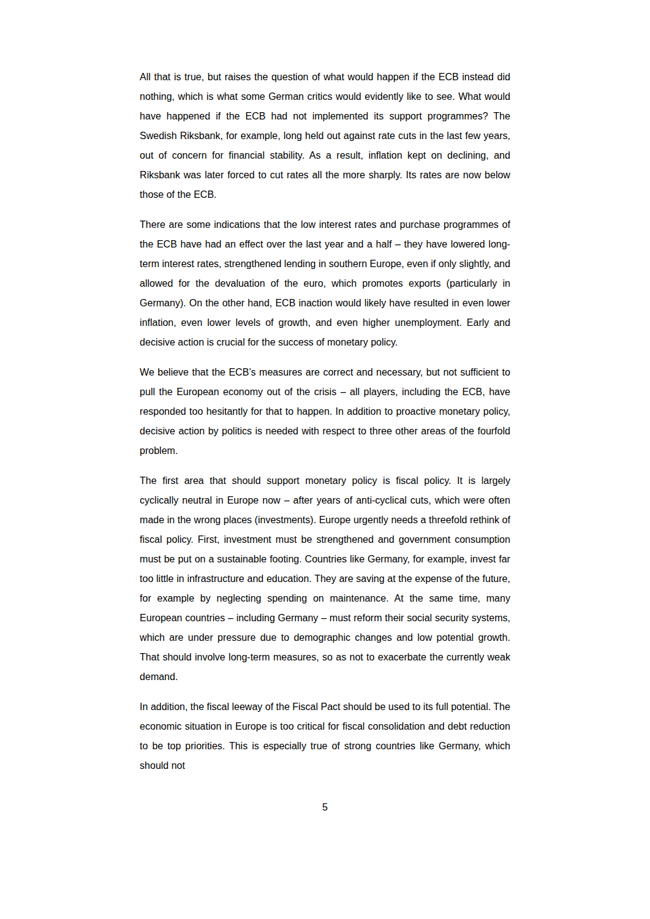All that is true, but raises the question of what would happen if the ECB instead did nothing, which is what some German critics would evidently like to see. What would have happened if the ECB had not implemented its support programmes? The Swedish Riksbank, for example, long held out against rate cuts in the last few years, out of concern for financial stability. As a result, inflation kept on declining, and Riksbank was later forced to cut rates all the more sharply. Its rates are now below those of the ECB.
There are some indications that the low interest rates and purchase programmes of the ECB have had an effect over the last year and a half – they have lowered long-term interest rates, strengthened lending in southern Europe, even if only slightly, and allowed for the devaluation of the euro, which promotes exports (particularly in Germany). On the other hand, ECB inaction would likely have resulted in even lower inflation, even lower levels of growth, and even higher unemployment. Early and decisive action is crucial for the success of monetary policy.
We believe that the ECB’s measures are correct and necessary, but not sufficient to pull the European economy out of the crisis – all players, including the ECB, have responded too hesitantly for that to happen. In addition to proactive monetary policy, decisive action by politics is needed with respect to three other areas of the fourfold problem.
The first area that should support monetary policy is fiscal policy. It is largely cyclically neutral in Europe now – after years of anti-cyclical cuts, which were often made in the wrong places (investments). Europe urgently needs a threefold rethink of fiscal policy. First, investment must be strengthened and government consumption must be put on a sustainable footing. Countries like Germany, for example, invest far too little in infrastructure and education. They are saving at the expense of the future, for example by neglecting spending on maintenance. At the same time, many European countries – including Germany – must reform their social security systems, which are under pressure due to demographic changes and low potential growth. That should involve long-term measures, so as not to exacerbate the currently weak demand.
In addition, the fiscal leeway of the Fiscal Pact should be used to its full potential. The economic situation in Europe is too critical for fiscal consolidation and debt reduction to be top priorities. This is especially true of strong countries like Germany, which should not
5